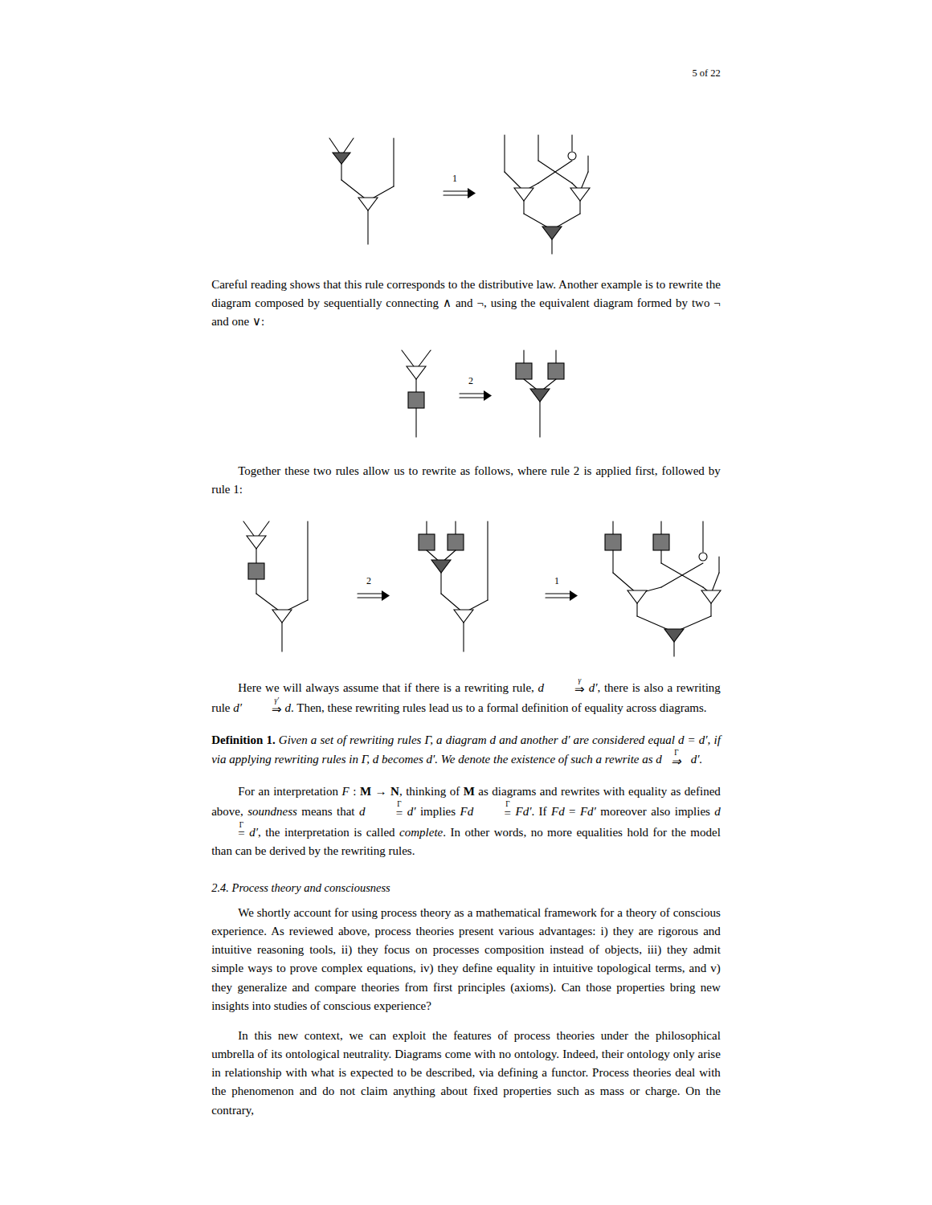5 of 22
1
Careful reading shows that this rule corresponds to the distributive law. Another example is to rewrite the diagram composed by sequentially connecting ∧ and ¬, using the equivalent diagram formed by two ¬ and one ∨:
2
Together these two rules allow us to rewrite as follows, where rule 2 is applied first, followed by rule 1:
2 1
Here we will always assume that if there is a rewriting rule, d γ⇒ d′, there is also a rewriting rule d′ γ′⇒ d. Then, these rewriting rules lead us to a formal definition of equality across diagrams.
Definition 1. Given a set of rewriting rules Γ, a diagram d and another d′ are considered equal d = d′, if via applying rewriting rules in Γ, d becomes d′. We denote the existence of such a rewrite as d Γ⇒ d′.
For an interpretation F : M → N, thinking of M as diagrams and rewrites with equality as defined above, soundness means that d Γ= d′ implies Fd Γ= Fd′. If Fd = Fd′ moreover also implies d Γ= d′, the interpretation is called complete. In other words, no more equalities hold for the model than can be derived by the rewriting rules.
2.4. Process theory and consciousness
We shortly account for using process theory as a mathematical framework for a theory of conscious experience. As reviewed above, process theories present various advantages: i) they are rigorous and intuitive reasoning tools, ii) they focus on processes composition instead of objects, iii) they admit simple ways to prove complex equations, iv) they define equality in intuitive topological terms, and v) they generalize and compare theories from first principles (axioms). Can those properties bring new insights into studies of conscious experience?
In this new context, we can exploit the features of process theories under the philosophical umbrella of its ontological neutrality. Diagrams come with no ontology. Indeed, their ontology only arise in relationship with what is expected to be described, via defining a functor. Process theories deal with the phenomenon and do not claim anything about fixed properties such as mass or charge. On the contrary,